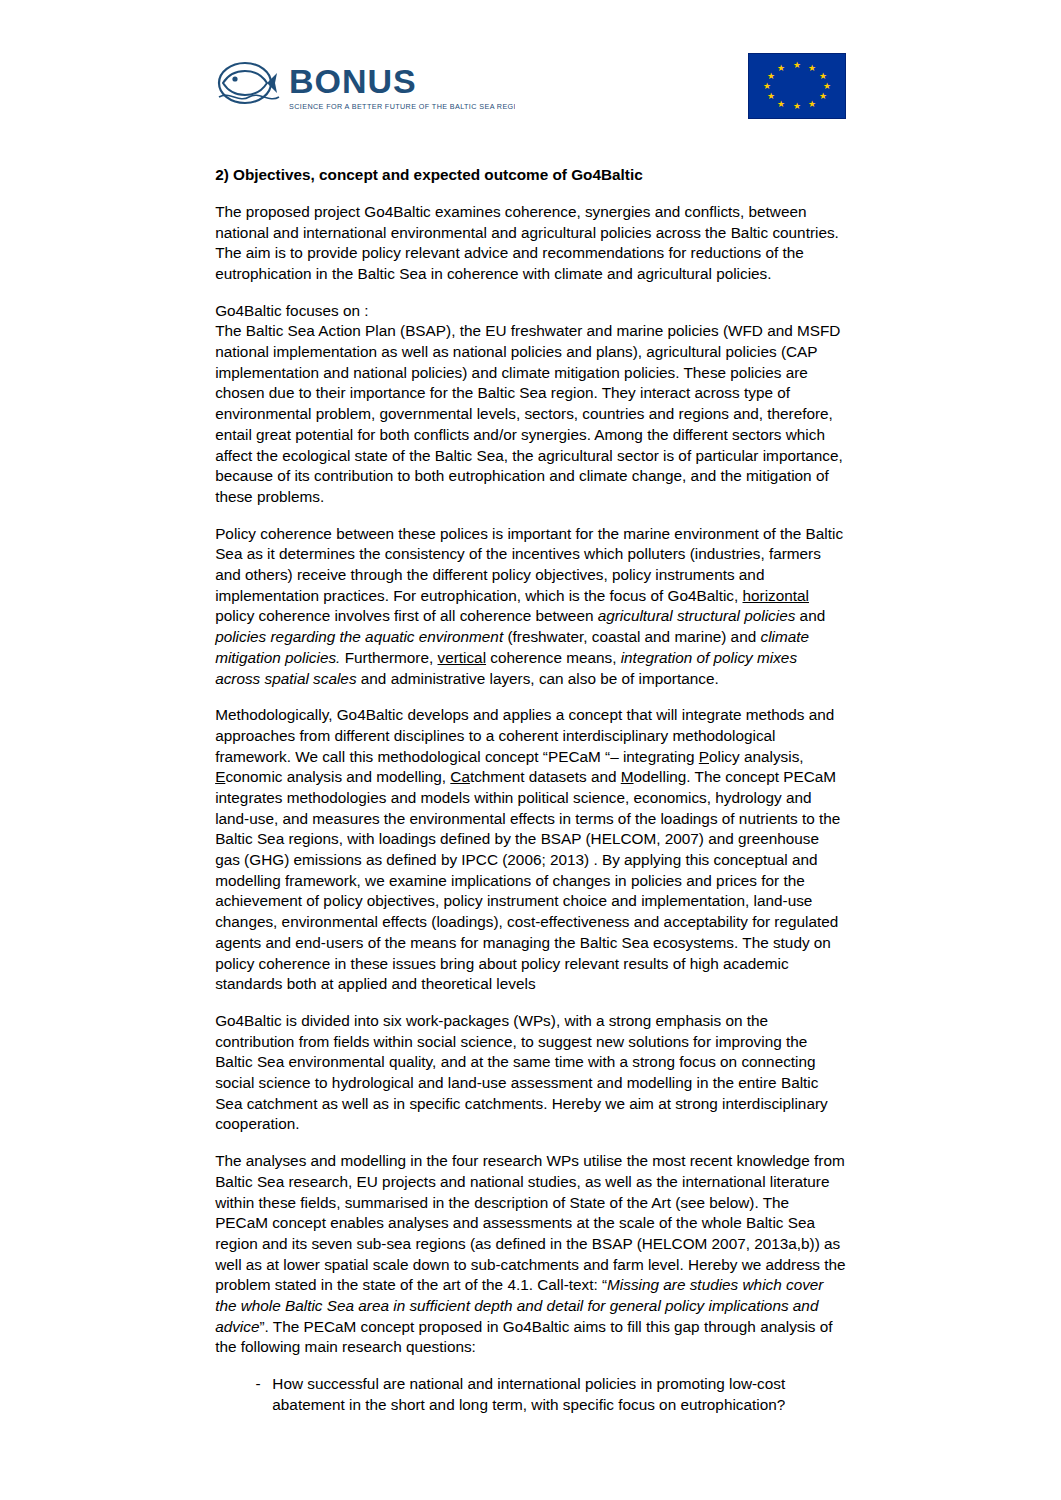BONUS SCIENCE FOR A BETTER FUTURE OF THE BALTIC SEA REGION
★ ★ ★ ★ ★ ★ ★ ★ ★ ★ ★ ★
2) Objectives, concept and expected outcome of Go4Baltic
The proposed project Go4Baltic examines coherence, synergies and conflicts, between national and international environmental and agricultural policies across the Baltic countries. The aim is to provide policy relevant advice and recommendations for reductions of the eutrophication in the Baltic Sea in coherence with climate and agricultural policies.
Go4Baltic focuses on :
The Baltic Sea Action Plan (BSAP), the EU freshwater and marine policies (WFD and MSFD national implementation as well as national policies and plans), agricultural policies (CAP implementation and national policies) and climate mitigation policies. These policies are chosen due to their importance for the Baltic Sea region. They interact across type of environmental problem, governmental levels, sectors, countries and regions and, therefore, entail great potential for both conflicts and/or synergies. Among the different sectors which affect the ecological state of the Baltic Sea, the agricultural sector is of particular importance, because of its contribution to both eutrophication and climate change, and the mitigation of these problems.
Policy coherence between these polices is important for the marine environment of the Baltic Sea as it determines the consistency of the incentives which polluters (industries, farmers and others) receive through the different policy objectives, policy instruments and implementation practices. For eutrophication, which is the focus of Go4Baltic, horizontal policy coherence involves first of all coherence between agricultural structural policies and policies regarding the aquatic environment (freshwater, coastal and marine) and climate mitigation policies. Furthermore, vertical coherence means, integration of policy mixes across spatial scales and administrative layers, can also be of importance.
Methodologically, Go4Baltic develops and applies a concept that will integrate methods and approaches from different disciplines to a coherent interdisciplinary methodological framework. We call this methodological concept “PECaM “– integrating Policy analysis, Economic analysis and modelling, Catchment datasets and Modelling. The concept PECaM integrates methodologies and models within political science, economics, hydrology and land-use, and measures the environmental effects in terms of the loadings of nutrients to the Baltic Sea regions, with loadings defined by the BSAP (HELCOM, 2007) and greenhouse gas (GHG) emissions as defined by IPCC (2006; 2013) . By applying this conceptual and modelling framework, we examine implications of changes in policies and prices for the achievement of policy objectives, policy instrument choice and implementation, land-use changes, environmental effects (loadings), cost-effectiveness and acceptability for regulated agents and end-users of the means for managing the Baltic Sea ecosystems. The study on policy coherence in these issues bring about policy relevant results of high academic standards both at applied and theoretical levels
Go4Baltic is divided into six work-packages (WPs), with a strong emphasis on the contribution from fields within social science, to suggest new solutions for improving the Baltic Sea environmental quality, and at the same time with a strong focus on connecting social science to hydrological and land-use assessment and modelling in the entire Baltic Sea catchment as well as in specific catchments. Hereby we aim at strong interdisciplinary cooperation.
The analyses and modelling in the four research WPs utilise the most recent knowledge from Baltic Sea research, EU projects and national studies, as well as the international literature within these fields, summarised in the description of State of the Art (see below). The PECaM concept enables analyses and assessments at the scale of the whole Baltic Sea region and its seven sub-sea regions (as defined in the BSAP (HELCOM 2007, 2013a,b)) as well as at lower spatial scale down to sub-catchments and farm level. Hereby we address the problem stated in the state of the art of the 4.1. Call-text: “Missing are studies which cover the whole Baltic Sea area in sufficient depth and detail for general policy implications and advice”. The PECaM concept proposed in Go4Baltic aims to fill this gap through analysis of the following main research questions:
How successful are national and international policies in promoting low-cost abatement in the short and long term, with specific focus on eutrophication?